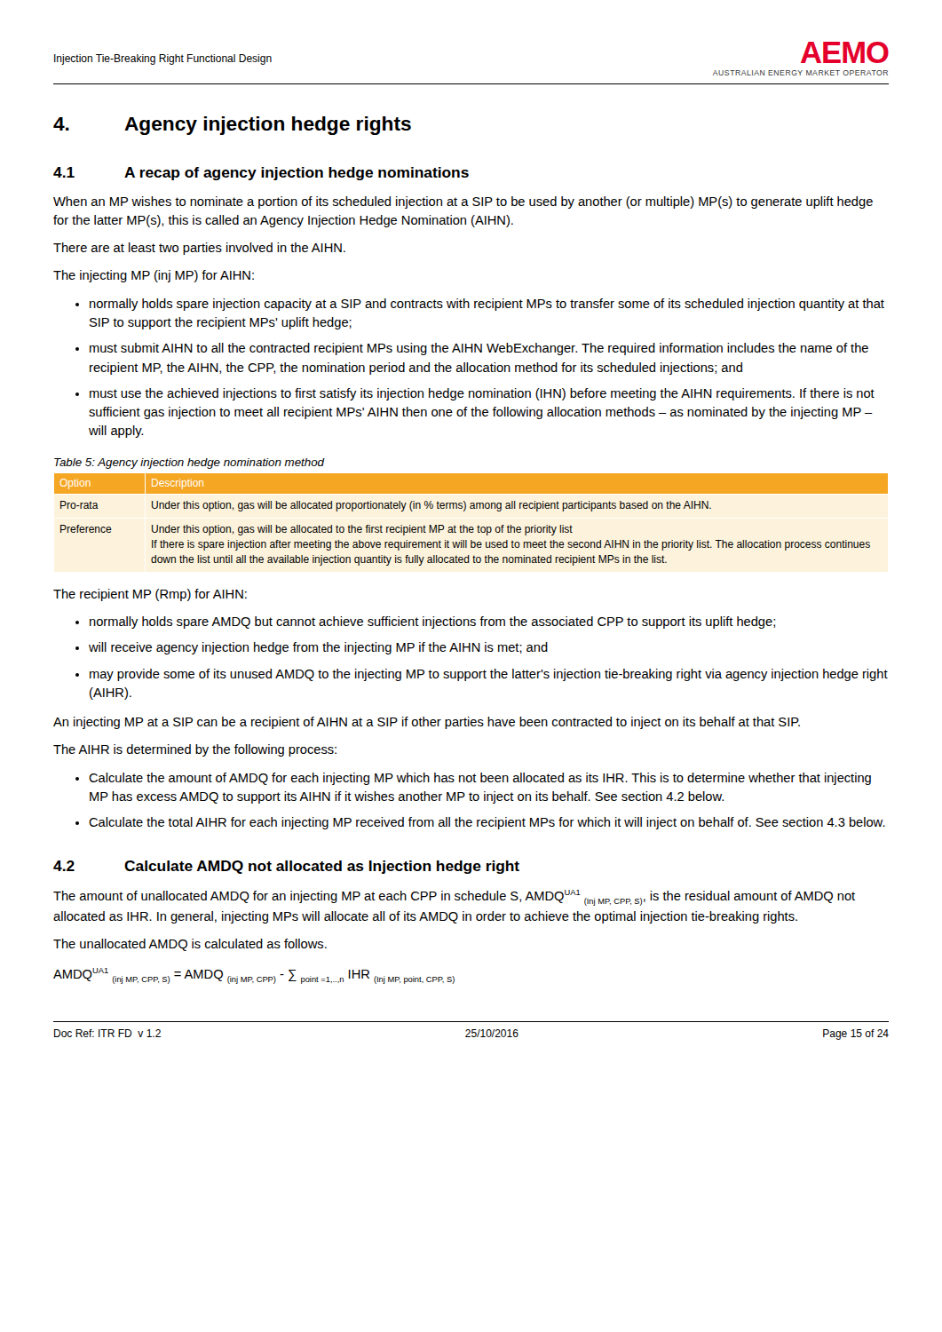Injection Tie-Breaking Right Functional Design
AEMO
AUSTRALIAN ENERGY MARKET OPERATOR
4. Agency injection hedge rights
4.1 A recap of agency injection hedge nominations
When an MP wishes to nominate a portion of its scheduled injection at a SIP to be used by another (or multiple) MP(s) to generate uplift hedge for the latter MP(s), this is called an Agency Injection Hedge Nomination (AIHN).
There are at least two parties involved in the AIHN.
The injecting MP (inj MP) for AIHN:
normally holds spare injection capacity at a SIP and contracts with recipient MPs to transfer some of its scheduled injection quantity at that SIP to support the recipient MPs' uplift hedge;
must submit AIHN to all the contracted recipient MPs using the AIHN WebExchanger. The required information includes the name of the recipient MP, the AIHN, the CPP, the nomination period and the allocation method for its scheduled injections; and
must use the achieved injections to first satisfy its injection hedge nomination (IHN) before meeting the AIHN requirements. If there is not sufficient gas injection to meet all recipient MPs' AIHN then one of the following allocation methods – as nominated by the injecting MP – will apply.
Table 5: Agency injection hedge nomination method
| Option | Description |
| --- | --- |
| Pro-rata | Under this option, gas will be allocated proportionately (in % terms) among all recipient participants based on the AIHN. |
| Preference | Under this option, gas will be allocated to the first recipient MP at the top of the priority list If there is spare injection after meeting the above requirement it will be used to meet the second AIHN in the priority list. The allocation process continues down the list until all the available injection quantity is fully allocated to the nominated recipient MPs in the list. |
The recipient MP (Rmp) for AIHN:
normally holds spare AMDQ but cannot achieve sufficient injections from the associated CPP to support its uplift hedge;
will receive agency injection hedge from the injecting MP if the AIHN is met; and
may provide some of its unused AMDQ to the injecting MP to support the latter's injection tie-breaking right via agency injection hedge right (AIHR).
An injecting MP at a SIP can be a recipient of AIHN at a SIP if other parties have been contracted to inject on its behalf at that SIP.
The AIHR is determined by the following process:
Calculate the amount of AMDQ for each injecting MP which has not been allocated as its IHR. This is to determine whether that injecting MP has excess AMDQ to support its AIHN if it wishes another MP to inject on its behalf. See section 4.2 below.
Calculate the total AIHR for each injecting MP received from all the recipient MPs for which it will inject on behalf of. See section 4.3 below.
4.2 Calculate AMDQ not allocated as Injection hedge right
The amount of unallocated AMDQ for an injecting MP at each CPP in schedule S, AMDQUA1 (Inj MP, CPP, S), is the residual amount of AMDQ not allocated as IHR. In general, injecting MPs will allocate all of its AMDQ in order to achieve the optimal injection tie-breaking rights.
The unallocated AMDQ is calculated as follows.
AMDQUA1 (inj MP, CPP, S) = AMDQ (inj MP, CPP) - ∑ point =1,..,n IHR (Inj MP, point, CPP, S)
Doc Ref: ITR FD v 1.2
25/10/2016
Page 15 of 24